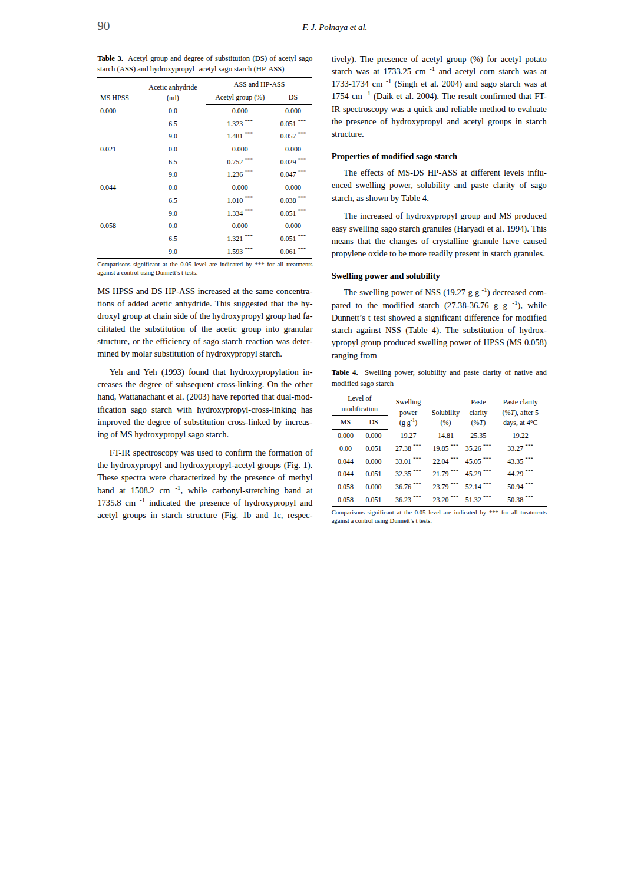90
F. J. Polnaya et al.
Table 3. Acetyl group and degree of substitution (DS) of acetyl sago starch (ASS) and hydroxypropyl- acetyl sago starch (HP-ASS)
| MS HPSS | Acetic anhydride (ml) | ASS and HP-ASS |
| --- | --- | --- |
| Acetyl group (%) | DS |
| 0.000 | 0.0 | 0.000 | 0.000 |
| | 6.5 | 1.323 *** | 0.051 *** |
| | 9.0 | 1.481 *** | 0.057 *** |
| 0.021 | 0.0 | 0.000 | 0.000 |
| | 6.5 | 0.752 *** | 0.029 *** |
| | 9.0 | 1.236 *** | 0.047 *** |
| 0.044 | 0.0 | 0.000 | 0.000 |
| | 6.5 | 1.010 *** | 0.038 *** |
| | 9.0 | 1.334 *** | 0.051 *** |
| 0.058 | 0.0 | 0.000 | 0.000 |
| | 6.5 | 1.321 *** | 0.051 *** |
| | 9.0 | 1.593 *** | 0.061 *** |
Comparisons significant at the 0.05 level are indicated by *** for all treatments against a control using Dunnett’s t tests.
MS HPSS and DS HP-ASS increased at the same concentrations of added acetic anhydride. This suggested that the hydroxyl group at chain side of the hydroxypropyl group had facilitated the substitution of the acetic group into granular structure, or the efficiency of sago starch reaction was determined by molar substitution of hydroxypropyl starch.
Yeh and Yeh (1993) found that hydroxypropylation increases the degree of subsequent cross-linking. On the other hand, Wattanachant et al. (2003) have reported that dual-modification sago starch with hydroxypropyl-cross-linking has improved the degree of substitution cross-linked by increasing of MS hydroxypropyl sago starch.
FT-IR spectroscopy was used to confirm the formation of the hydroxypropyl and hydroxypropyl-acetyl groups (Fig. 1). These spectra were characterized by the presence of methyl band at 1508.2 cm -1, while carbonyl-stretching band at 1735.8 cm -1 indicated the presence of hydroxypropyl and acetyl groups in starch structure (Fig. 1b and 1c, respectively). The presence of acetyl group (%) for acetyl potato starch was at 1733.25 cm -1 and acetyl corn starch was at 1733-1734 cm -1 (Singh et al. 2004) and sago starch was at 1754 cm -1 (Daik et al. 2004). The result confirmed that FT-IR spectroscopy was a quick and reliable method to evaluate the presence of hydroxypropyl and acetyl groups in starch structure.
Properties of modified sago starch
The effects of MS-DS HP-ASS at different levels influenced swelling power, solubility and paste clarity of sago starch, as shown by Table 4.
The increased of hydroxypropyl group and MS produced easy swelling sago starch granules (Haryadi et al. 1994). This means that the changes of crystalline granule have caused propylene oxide to be more readily present in starch granules.
Swelling power and solubility
The swelling power of NSS (19.27 g g -1) decreased compared to the modified starch (27.38-36.76 g g -1), while Dunnett’s t test showed a significant difference for modified starch against NSS (Table 4). The substitution of hydroxypropyl group produced swelling power of HPSS (MS 0.058) ranging from
Table 4. Swelling power, solubility and paste clarity of native and modified sago starch
| Level of modification | Swelling power (g g -1 ) | Solubility (%) | Paste clarity (% T ) | Paste clarity (% T ), after 5 days, at 4°C |
| --- | --- | --- | --- | --- |
| MS | DS |
| 0.000 | 0.000 | 19.27 | 14.81 | 25.35 | 19.22 |
| 0.00 | 0.051 | 27.38 *** | 19.85 *** | 35.26 *** | 33.27 *** |
| 0.044 | 0.000 | 33.01 *** | 22.04 *** | 45.05 *** | 43.35 *** |
| 0.044 | 0.051 | 32.35 *** | 21.79 *** | 45.29 *** | 44.29 *** |
| 0.058 | 0.000 | 36.76 *** | 23.79 *** | 52.14 *** | 50.94 *** |
| 0.058 | 0.051 | 36.23 *** | 23.20 *** | 51.32 *** | 50.38 *** |
Comparisons significant at the 0.05 level are indicated by *** for all treatments against a control using Dunnett’s t tests.